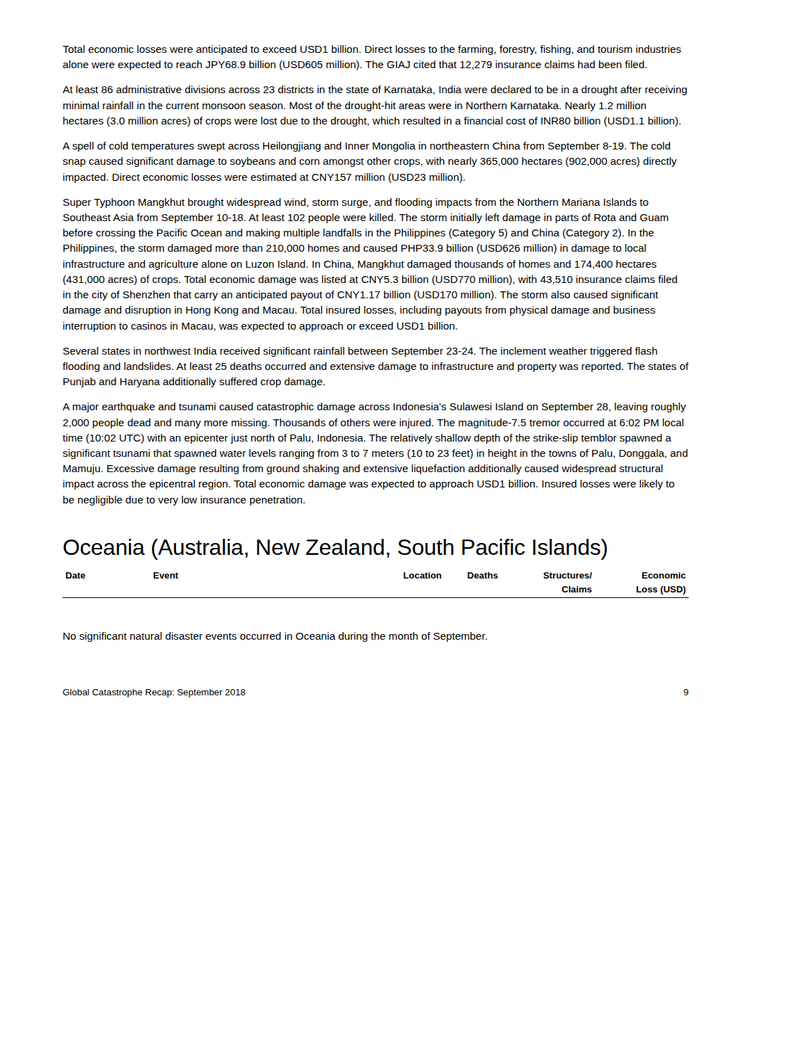Total economic losses were anticipated to exceed USD1 billion. Direct losses to the farming, forestry, fishing, and tourism industries alone were expected to reach JPY68.9 billion (USD605 million). The GIAJ cited that 12,279 insurance claims had been filed.
At least 86 administrative divisions across 23 districts in the state of Karnataka, India were declared to be in a drought after receiving minimal rainfall in the current monsoon season. Most of the drought-hit areas were in Northern Karnataka. Nearly 1.2 million hectares (3.0 million acres) of crops were lost due to the drought, which resulted in a financial cost of INR80 billion (USD1.1 billion).
A spell of cold temperatures swept across Heilongjiang and Inner Mongolia in northeastern China from September 8-19. The cold snap caused significant damage to soybeans and corn amongst other crops, with nearly 365,000 hectares (902,000 acres) directly impacted. Direct economic losses were estimated at CNY157 million (USD23 million).
Super Typhoon Mangkhut brought widespread wind, storm surge, and flooding impacts from the Northern Mariana Islands to Southeast Asia from September 10-18. At least 102 people were killed. The storm initially left damage in parts of Rota and Guam before crossing the Pacific Ocean and making multiple landfalls in the Philippines (Category 5) and China (Category 2). In the Philippines, the storm damaged more than 210,000 homes and caused PHP33.9 billion (USD626 million) in damage to local infrastructure and agriculture alone on Luzon Island. In China, Mangkhut damaged thousands of homes and 174,400 hectares (431,000 acres) of crops. Total economic damage was listed at CNY5.3 billion (USD770 million), with 43,510 insurance claims filed in the city of Shenzhen that carry an anticipated payout of CNY1.17 billion (USD170 million). The storm also caused significant damage and disruption in Hong Kong and Macau. Total insured losses, including payouts from physical damage and business interruption to casinos in Macau, was expected to approach or exceed USD1 billion.
Several states in northwest India received significant rainfall between September 23-24. The inclement weather triggered flash flooding and landslides. At least 25 deaths occurred and extensive damage to infrastructure and property was reported. The states of Punjab and Haryana additionally suffered crop damage.
A major earthquake and tsunami caused catastrophic damage across Indonesia's Sulawesi Island on September 28, leaving roughly 2,000 people dead and many more missing. Thousands of others were injured. The magnitude-7.5 tremor occurred at 6:02 PM local time (10:02 UTC) with an epicenter just north of Palu, Indonesia. The relatively shallow depth of the strike-slip temblor spawned a significant tsunami that spawned water levels ranging from 3 to 7 meters (10 to 23 feet) in height in the towns of Palu, Donggala, and Mamuju. Excessive damage resulting from ground shaking and extensive liquefaction additionally caused widespread structural impact across the epicentral region. Total economic damage was expected to approach USD1 billion. Insured losses were likely to be negligible due to very low insurance penetration.
Oceania (Australia, New Zealand, South Pacific Islands)
| Date | Event | Location | Deaths | Structures/ Claims | Economic Loss (USD) |
| --- | --- | --- | --- | --- | --- |
No significant natural disaster events occurred in Oceania during the month of September.
Global Catastrophe Recap: September 2018 9